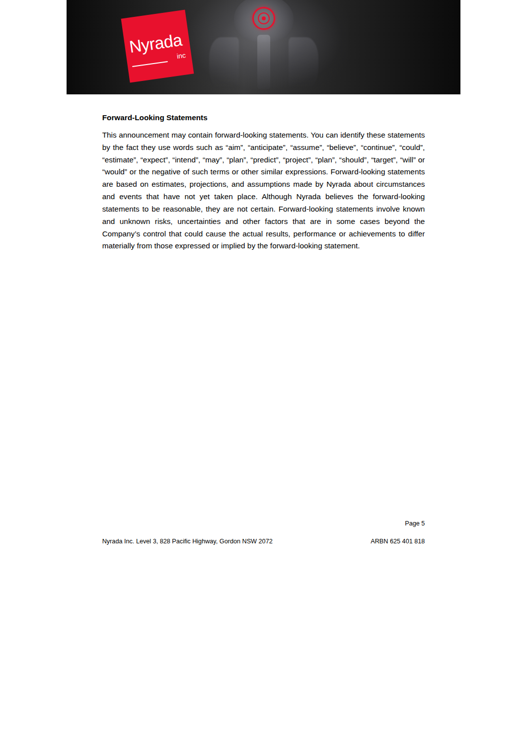Nyrada
inc
Forward-Looking Statements
This announcement may contain forward-looking statements. You can identify these statements by the fact they use words such as “aim”, “anticipate”, “assume”, “believe”, “continue”, “could”, “estimate”, “expect”, “intend”, “may”, “plan”, “predict”, “project”, “plan”, “should”, “target”, “will” or “would” or the negative of such terms or other similar expressions. Forward-looking statements are based on estimates, projections, and assumptions made by Nyrada about circumstances and events that have not yet taken place. Although Nyrada believes the forward-looking statements to be reasonable, they are not certain. Forward-looking statements involve known and unknown risks, uncertainties and other factors that are in some cases beyond the Company’s control that could cause the actual results, performance or achievements to differ materially from those expressed or implied by the forward-looking statement.
Page 5
Nyrada Inc. Level 3, 828 Pacific Highway, Gordon NSW 2072 ARBN 625 401 818